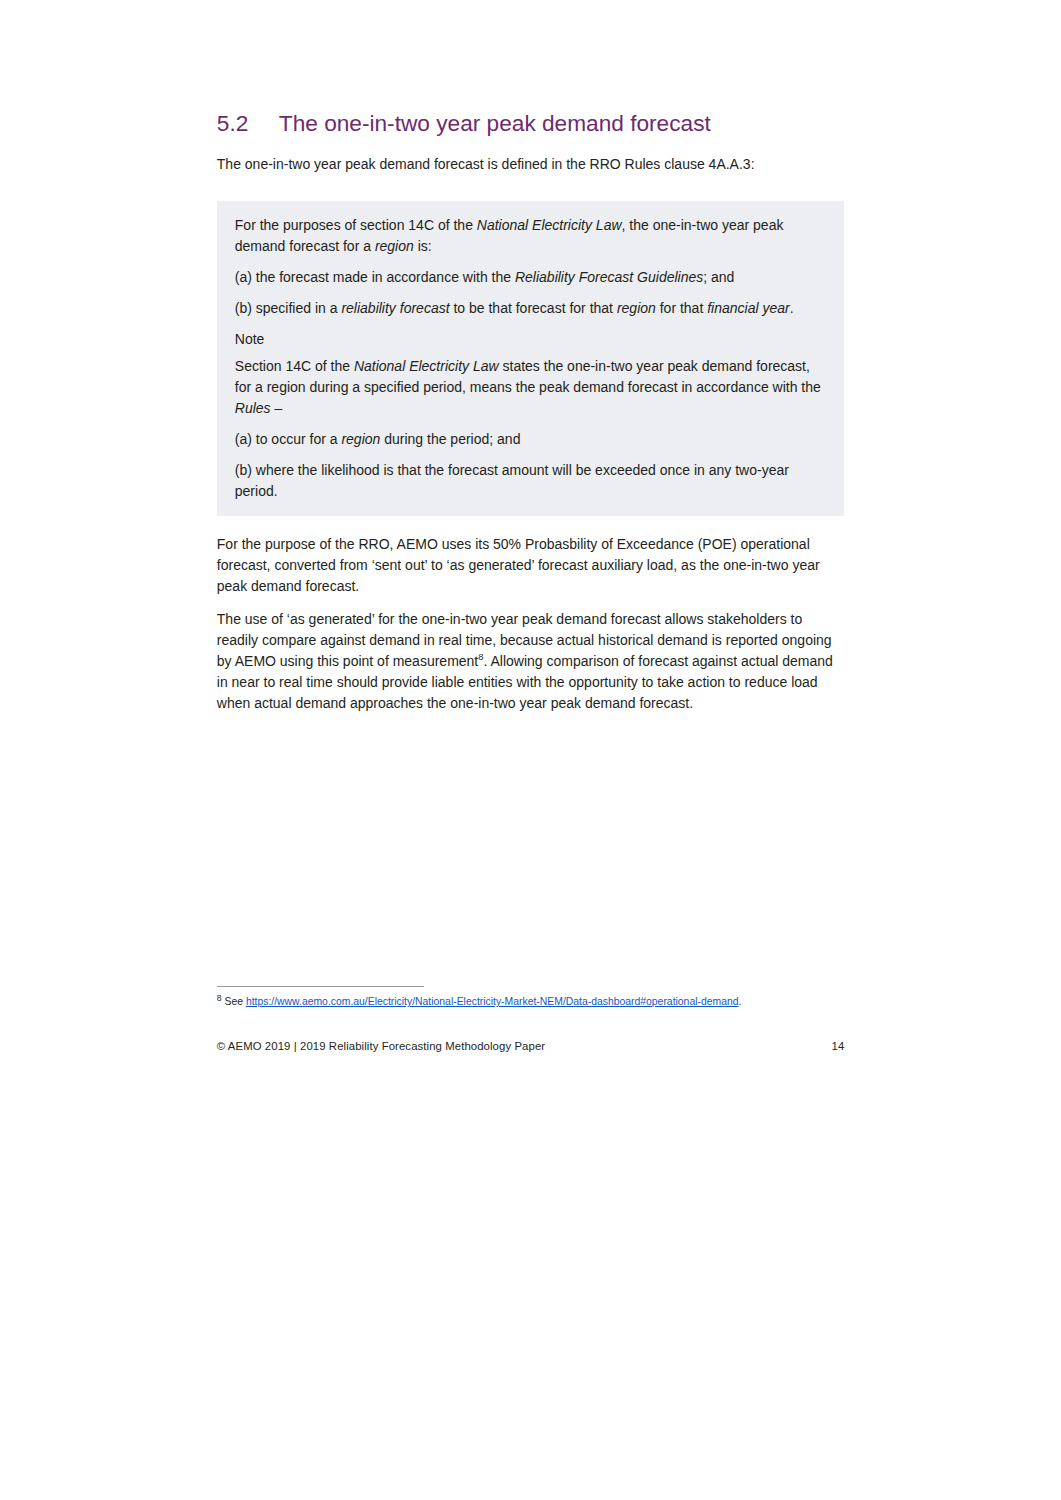5.2 The one-in-two year peak demand forecast
The one-in-two year peak demand forecast is defined in the RRO Rules clause 4A.A.3:
For the purposes of section 14C of the National Electricity Law, the one-in-two year peak demand forecast for a region is:
(a) the forecast made in accordance with the Reliability Forecast Guidelines; and
(b) specified in a reliability forecast to be that forecast for that region for that financial year.
Note
Section 14C of the National Electricity Law states the one-in-two year peak demand forecast, for a region during a specified period, means the peak demand forecast in accordance with the Rules –
(a) to occur for a region during the period; and
(b) where the likelihood is that the forecast amount will be exceeded once in any two-year period.
For the purpose of the RRO, AEMO uses its 50% Probasbility of Exceedance (POE) operational forecast, converted from ‘sent out’ to ‘as generated’ forecast auxiliary load, as the one-in-two year peak demand forecast.
The use of ‘as generated’ for the one-in-two year peak demand forecast allows stakeholders to readily compare against demand in real time, because actual historical demand is reported ongoing by AEMO using this point of measurement8. Allowing comparison of forecast against actual demand in near to real time should provide liable entities with the opportunity to take action to reduce load when actual demand approaches the one-in-two year peak demand forecast.
8 See https://www.aemo.com.au/Electricity/National-Electricity-Market-NEM/Data-dashboard#operational-demand.
© AEMO 2019 | 2019 Reliability Forecasting Methodology Paper
14